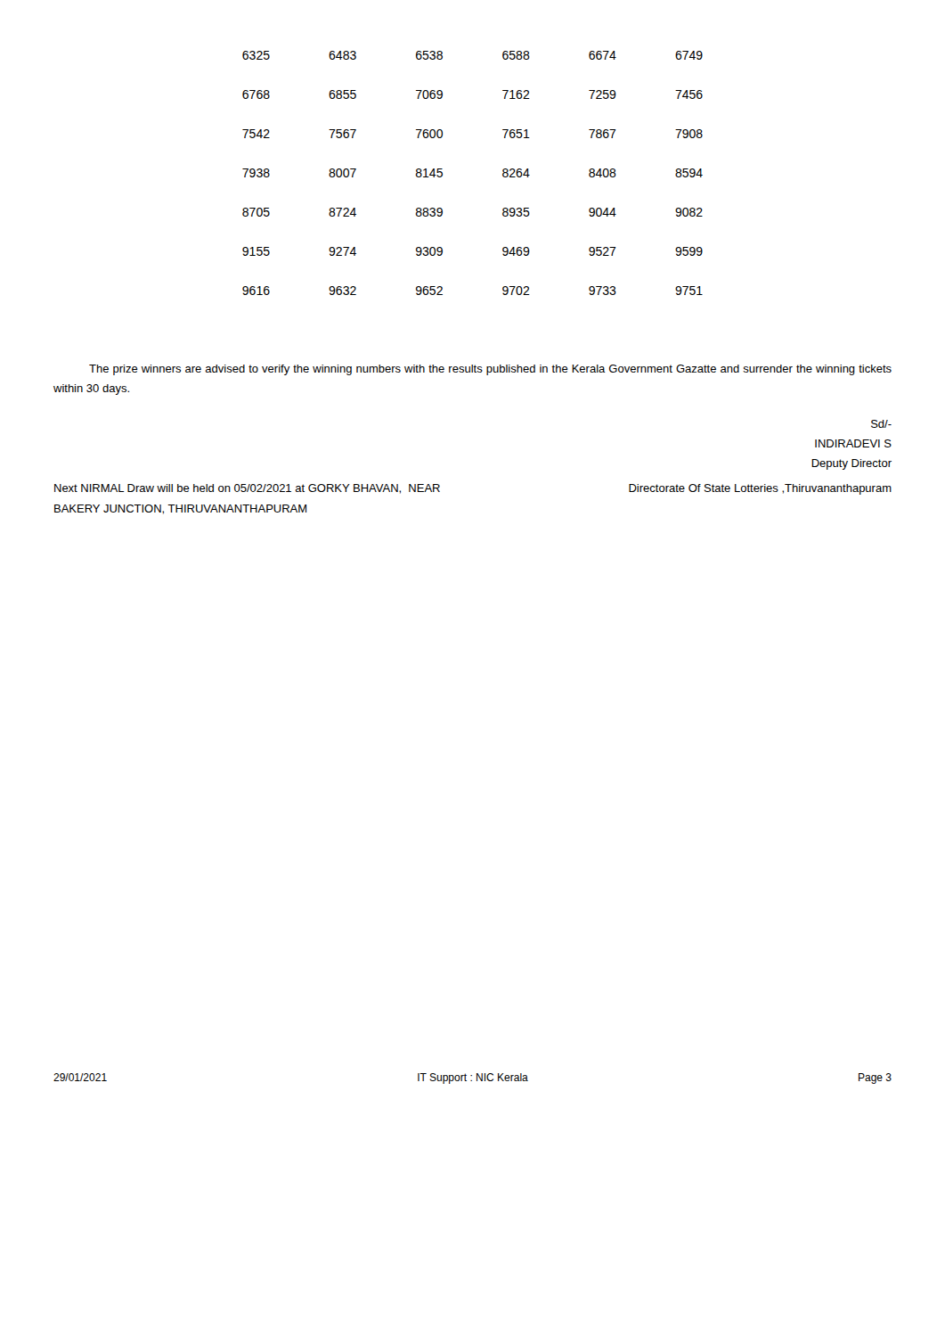| 6325 | 6483 | 6538 | 6588 | 6674 | 6749 |
| 6768 | 6855 | 7069 | 7162 | 7259 | 7456 |
| 7542 | 7567 | 7600 | 7651 | 7867 | 7908 |
| 7938 | 8007 | 8145 | 8264 | 8408 | 8594 |
| 8705 | 8724 | 8839 | 8935 | 9044 | 9082 |
| 9155 | 9274 | 9309 | 9469 | 9527 | 9599 |
| 9616 | 9632 | 9652 | 9702 | 9733 | 9751 |
The prize winners are advised to verify the winning numbers with the results published in the Kerala Government Gazatte and surrender the winning tickets within 30 days.
Sd/-
INDIRADEVI S
Deputy Director
Next NIRMAL Draw will be held on 05/02/2021 at GORKY BHAVAN, NEAR BAKERY JUNCTION, THIRUVANANTHAPURAM
Directorate Of State Lotteries ,Thiruvananthapuram
29/01/2021
IT Support : NIC Kerala
Page 3